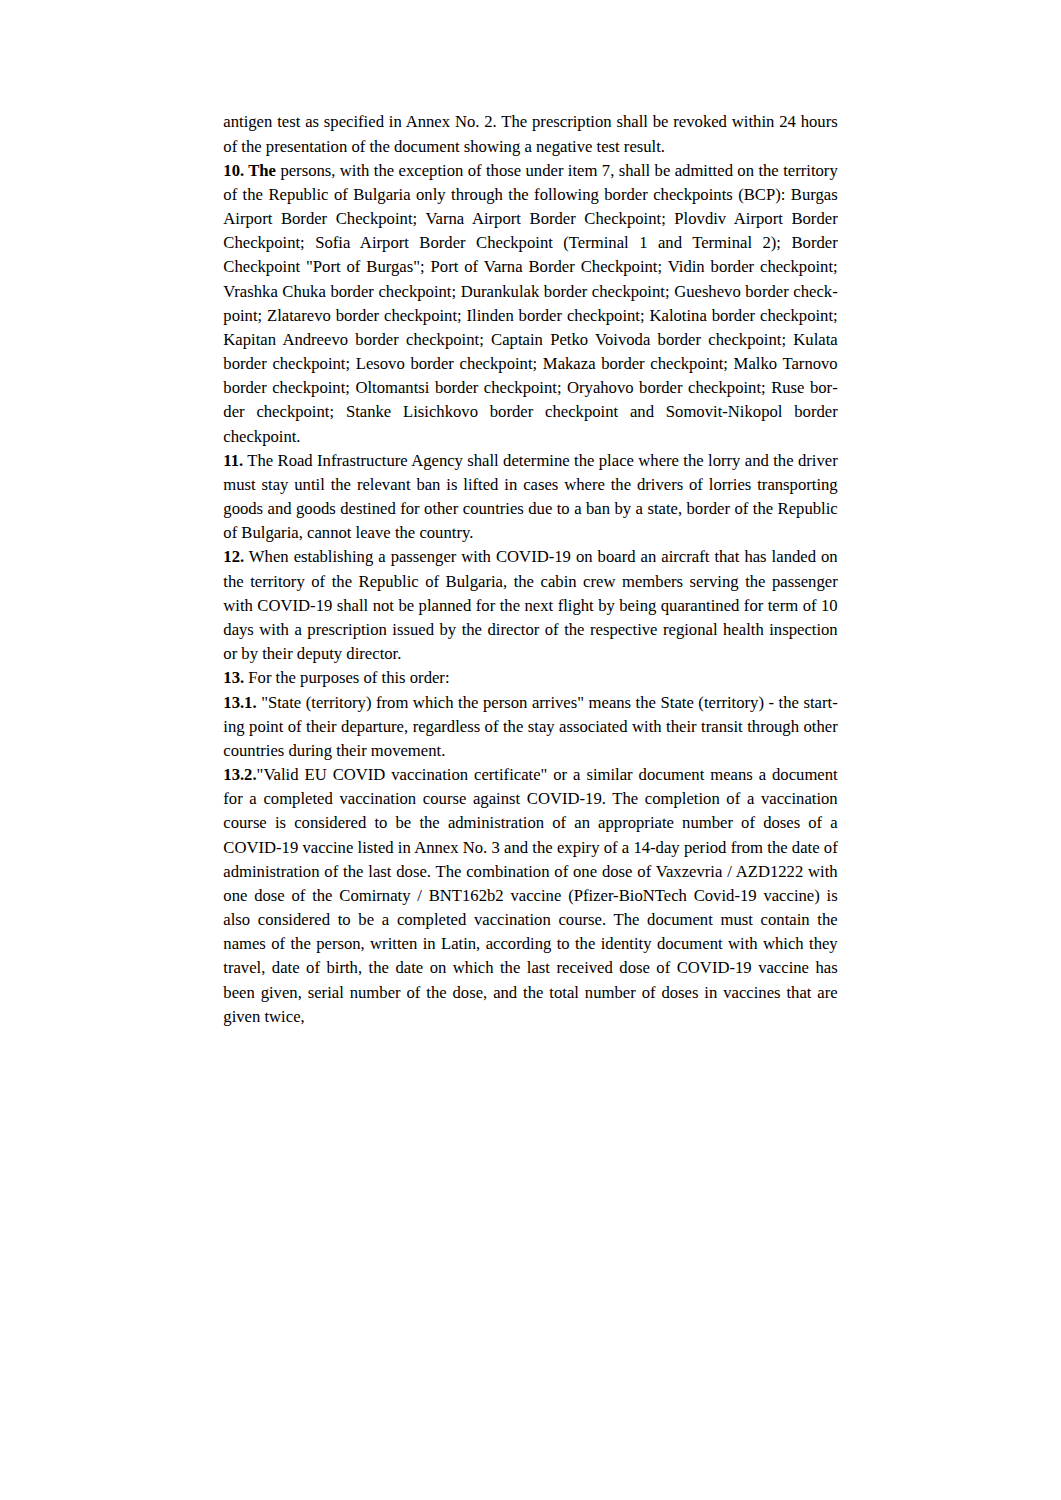antigen test as specified in Annex No. 2. The prescription shall be revoked within 24 hours of the presentation of the document showing a negative test result.
10. The persons, with the exception of those under item 7, shall be admitted on the territory of the Republic of Bulgaria only through the following border checkpoints (BCP): Burgas Airport Border Checkpoint; Varna Airport Border Checkpoint; Plovdiv Airport Border Checkpoint; Sofia Airport Border Checkpoint (Terminal 1 and Terminal 2); Border Checkpoint "Port of Burgas"; Port of Varna Border Checkpoint; Vidin border checkpoint; Vrashka Chuka border checkpoint; Durankulak border checkpoint; Gueshevo border checkpoint; Zlatarevo border checkpoint; Ilinden border checkpoint; Kalotina border checkpoint; Kapitan Andreevo border checkpoint; Captain Petko Voivoda border checkpoint; Kulata border checkpoint; Lesovo border checkpoint; Makaza border checkpoint; Malko Tarnovo border checkpoint; Oltomantsi border checkpoint; Oryahovo border checkpoint; Ruse border checkpoint; Stanke Lisichkovo border checkpoint and Somovit-Nikopol border checkpoint.
11. The Road Infrastructure Agency shall determine the place where the lorry and the driver must stay until the relevant ban is lifted in cases where the drivers of lorries transporting goods and goods destined for other countries due to a ban by a state, border of the Republic of Bulgaria, cannot leave the country.
12. When establishing a passenger with COVID-19 on board an aircraft that has landed on the territory of the Republic of Bulgaria, the cabin crew members serving the passenger with COVID-19 shall not be planned for the next flight by being quarantined for term of 10 days with a prescription issued by the director of the respective regional health inspection or by their deputy director.
13. For the purposes of this order:
13.1. "State (territory) from which the person arrives" means the State (territory) - the starting point of their departure, regardless of the stay associated with their transit through other countries during their movement.
13.2."Valid EU COVID vaccination certificate" or a similar document means a document for a completed vaccination course against COVID-19. The completion of a vaccination course is considered to be the administration of an appropriate number of doses of a COVID-19 vaccine listed in Annex No. 3 and the expiry of a 14-day period from the date of administration of the last dose. The combination of one dose of Vaxzevria / AZD1222 with one dose of the Comirnaty / BNT162b2 vaccine (Pfizer-BioNTech Covid-19 vaccine) is also considered to be a completed vaccination course. The document must contain the names of the person, written in Latin, according to the identity document with which they travel, date of birth, the date on which the last received dose of COVID-19 vaccine has been given, serial number of the dose, and the total number of doses in vaccines that are given twice,